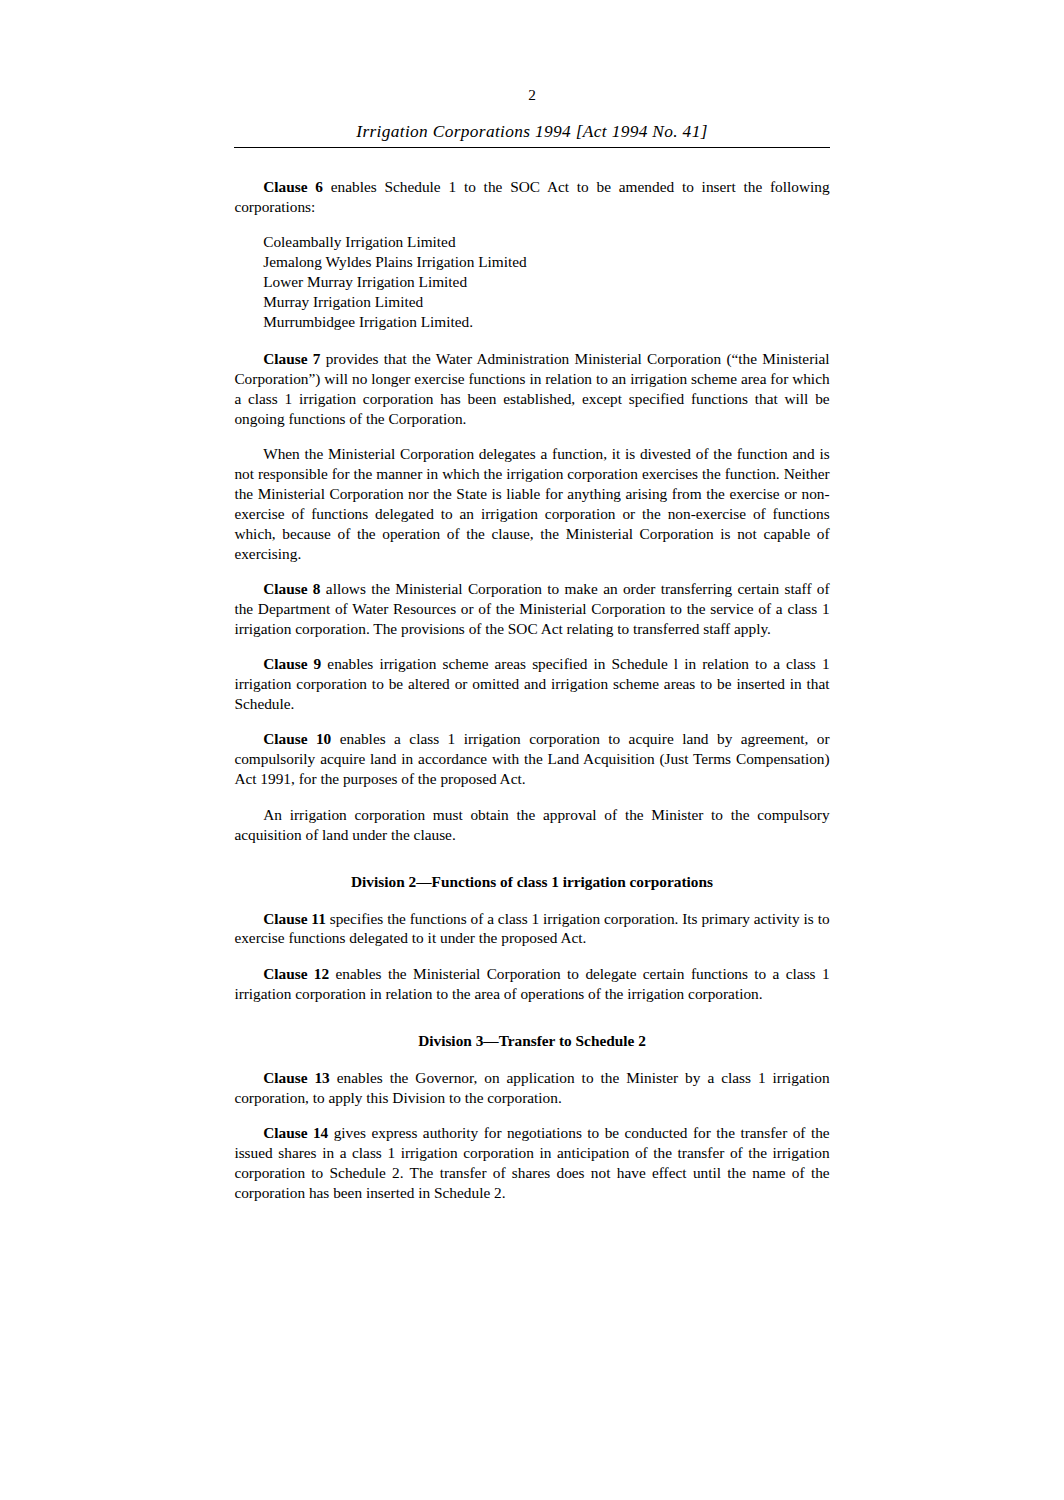2
Irrigation Corporations 1994 [Act 1994 No. 41]
Clause 6 enables Schedule 1 to the SOC Act to be amended to insert the following corporations:
Coleambally Irrigation Limited
Jemalong Wyldes Plains Irrigation Limited
Lower Murray Irrigation Limited
Murray Irrigation Limited
Murrumbidgee Irrigation Limited.
Clause 7 provides that the Water Administration Ministerial Corporation (“the Ministerial Corporation”) will no longer exercise functions in relation to an irrigation scheme area for which a class 1 irrigation corporation has been established, except specified functions that will be ongoing functions of the Corporation.
When the Ministerial Corporation delegates a function, it is divested of the function and is not responsible for the manner in which the irrigation corporation exercises the function. Neither the Ministerial Corporation nor the State is liable for anything arising from the exercise or non-exercise of functions delegated to an irrigation corporation or the non-exercise of functions which, because of the operation of the clause, the Ministerial Corporation is not capable of exercising.
Clause 8 allows the Ministerial Corporation to make an order transferring certain staff of the Department of Water Resources or of the Ministerial Corporation to the service of a class 1 irrigation corporation. The provisions of the SOC Act relating to transferred staff apply.
Clause 9 enables irrigation scheme areas specified in Schedule l in relation to a class 1 irrigation corporation to be altered or omitted and irrigation scheme areas to be inserted in that Schedule.
Clause 10 enables a class 1 irrigation corporation to acquire land by agreement, or compulsorily acquire land in accordance with the Land Acquisition (Just Terms Compensation) Act 1991, for the purposes of the proposed Act.
An irrigation corporation must obtain the approval of the Minister to the compulsory acquisition of land under the clause.
Division 2—Functions of class 1 irrigation corporations
Clause 11 specifies the functions of a class 1 irrigation corporation. Its primary activity is to exercise functions delegated to it under the proposed Act.
Clause 12 enables the Ministerial Corporation to delegate certain functions to a class 1 irrigation corporation in relation to the area of operations of the irrigation corporation.
Division 3—Transfer to Schedule 2
Clause 13 enables the Governor, on application to the Minister by a class 1 irrigation corporation, to apply this Division to the corporation.
Clause 14 gives express authority for negotiations to be conducted for the transfer of the issued shares in a class 1 irrigation corporation in anticipation of the transfer of the irrigation corporation to Schedule 2. The transfer of shares does not have effect until the name of the corporation has been inserted in Schedule 2.